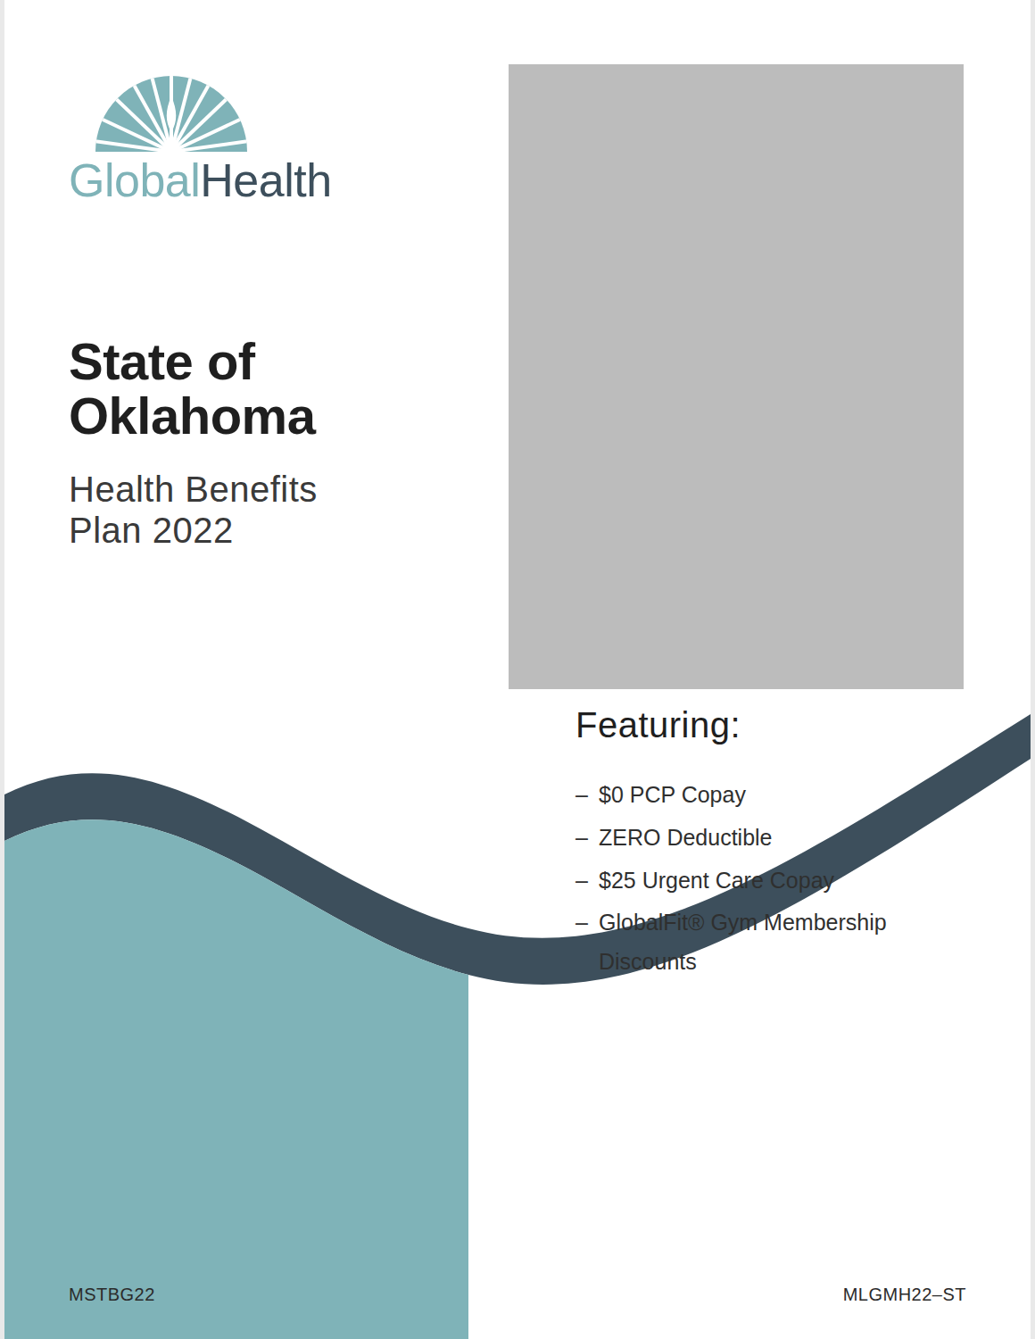Global Health
State of
Oklahoma
Health Benefits
Plan 2022
Featuring:
$0 PCP Copay
ZERO Deductible
$25 Urgent Care Copay
GlobalFit® Gym Membership
Discounts
MSTBG22
MLGMH22–ST